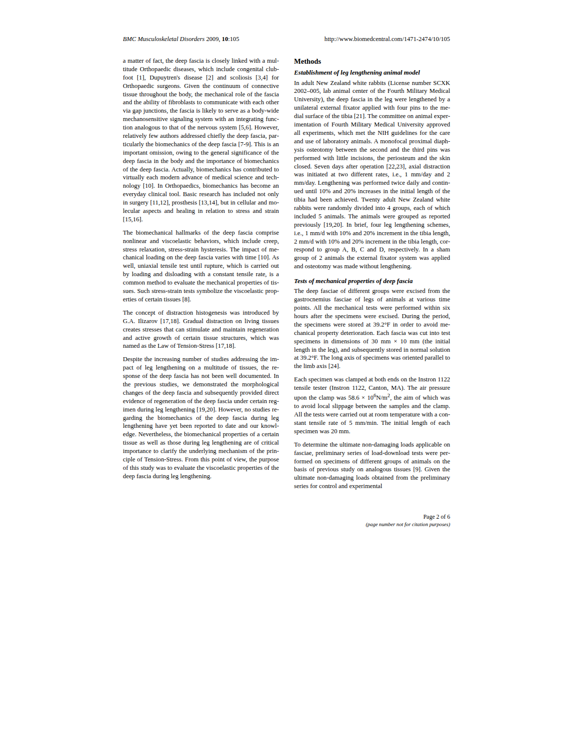BMC Musculoskeletal Disorders 2009, 10:105
http://www.biomedcentral.com/1471-2474/10/105
a matter of fact, the deep fascia is closely linked with a multitude Orthopaedic diseases, which include congenital clubfoot [1], Dupuytren's disease [2] and scoliosis [3,4] for Orthopaedic surgeons. Given the continuum of connective tissue throughout the body, the mechanical role of the fascia and the ability of fibroblasts to communicate with each other via gap junctions, the fascia is likely to serve as a body-wide mechanosensitive signaling system with an integrating function analogous to that of the nervous system [5,6]. However, relatively few authors addressed chiefly the deep fascia, particularly the biomechanics of the deep fascia [7-9]. This is an important omission, owing to the general significance of the deep fascia in the body and the importance of biomechanics of the deep fascia. Actually, biomechanics has contributed to virtually each modern advance of medical science and technology [10]. In Orthopaedics, biomechanics has become an everyday clinical tool. Basic research has included not only in surgery [11,12], prosthesis [13,14], but in cellular and molecular aspects and healing in relation to stress and strain [15,16].
The biomechanical hallmarks of the deep fascia comprise nonlinear and viscoelastic behaviors, which include creep, stress relaxation, stress-strain hysteresis. The impact of mechanical loading on the deep fascia varies with time [10]. As well, uniaxial tensile test until rupture, which is carried out by loading and disloading with a constant tensile rate, is a common method to evaluate the mechanical properties of tissues. Such stress-strain tests symbolize the viscoelastic properties of certain tissues [8].
The concept of distraction histogenesis was introduced by G.A. Ilizarov [17,18]. Gradual distraction on living tissues creates stresses that can stimulate and maintain regeneration and active growth of certain tissue structures, which was named as the Law of Tension-Stress [17,18].
Despite the increasing number of studies addressing the impact of leg lengthening on a multitude of tissues, the response of the deep fascia has not been well documented. In the previous studies, we demonstrated the morphological changes of the deep fascia and subsequently provided direct evidence of regeneration of the deep fascia under certain regimen during leg lengthening [19,20]. However, no studies regarding the biomechanics of the deep fascia during leg lengthening have yet been reported to date and our knowledge. Nevertheless, the biomechanical properties of a certain tissue as well as those during leg lengthening are of critical importance to clarify the underlying mechanism of the principle of Tension-Stress. From this point of view, the purpose of this study was to evaluate the viscoelastic properties of the deep fascia during leg lengthening.
Methods
Establishment of leg lengthening animal model
In adult New Zealand white rabbits (License number SCXK 2002–005, lab animal center of the Fourth Military Medical University), the deep fascia in the leg were lengthened by a unilateral external fixator applied with four pins to the medial surface of the tibia [21]. The committee on animal experimentation of Fourth Military Medical University approved all experiments, which met the NIH guidelines for the care and use of laboratory animals. A monofocal proximal diaphysis osteotomy between the second and the third pins was performed with little incisions, the periosteum and the skin closed. Seven days after operation [22,23], axial distraction was initiated at two different rates, i.e., 1 mm/day and 2 mm/day. Lengthening was performed twice daily and continued until 10% and 20% increases in the initial length of the tibia had been achieved. Twenty adult New Zealand white rabbits were randomly divided into 4 groups, each of which included 5 animals. The animals were grouped as reported previously [19,20]. In brief, four leg lengthening schemes, i.e., 1 mm/d with 10% and 20% increment in the tibia length, 2 mm/d with 10% and 20% increment in the tibia length, correspond to group A, B, C and D, respectively. In a sham group of 2 animals the external fixator system was applied and osteotomy was made without lengthening.
Tests of mechanical properties of deep fascia
The deep fasciae of different groups were excised from the gastrocnemius fasciae of legs of animals at various time points. All the mechanical tests were performed within six hours after the specimens were excised. During the period, the specimens were stored at 39.2°F in order to avoid mechanical property deterioration. Each fascia was cut into test specimens in dimensions of 30 mm × 10 mm (the initial length in the leg), and subsequently stored in normal solution at 39.2°F. The long axis of specimens was oriented parallel to the limb axis [24].
Each specimen was clamped at both ends on the Instron 1122 tensile tester (Instron 1122, Canton, MA). The air pressure upon the clamp was 58.6 × 106N/m2, the aim of which was to avoid local slippage between the samples and the clamp. All the tests were carried out at room temperature with a constant tensile rate of 5 mm/min. The initial length of each specimen was 20 mm.
To determine the ultimate non-damaging loads applicable on fasciae, preliminary series of load-download tests were performed on specimens of different groups of animals on the basis of previous study on analogous tissues [9]. Given the ultimate non-damaging loads obtained from the preliminary series for control and experimental
Page 2 of 6
(page number not for citation purposes)